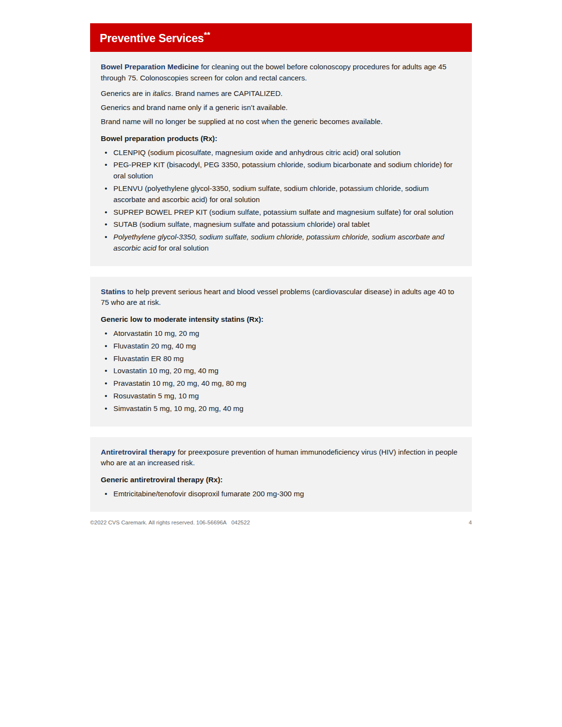Preventive Services**
Bowel Preparation Medicine for cleaning out the bowel before colonoscopy procedures for adults age 45 through 75. Colonoscopies screen for colon and rectal cancers.
Generics are in italics. Brand names are CAPITALIZED.
Generics and brand name only if a generic isn’t available.
Brand name will no longer be supplied at no cost when the generic becomes available.
Bowel preparation products (Rx):
CLENPIQ (sodium picosulfate, magnesium oxide and anhydrous citric acid) oral solution
PEG-PREP KIT (bisacodyl, PEG 3350, potassium chloride, sodium bicarbonate and sodium chloride) for oral solution
PLENVU (polyethylene glycol-3350, sodium sulfate, sodium chloride, potassium chloride, sodium ascorbate and ascorbic acid) for oral solution
SUPREP BOWEL PREP KIT (sodium sulfate, potassium sulfate and magnesium sulfate) for oral solution
SUTAB (sodium sulfate, magnesium sulfate and potassium chloride) oral tablet
Polyethylene glycol-3350, sodium sulfate, sodium chloride, potassium chloride, sodium ascorbate and ascorbic acid for oral solution
Statins to help prevent serious heart and blood vessel problems (cardiovascular disease) in adults age 40 to 75 who are at risk.
Generic low to moderate intensity statins (Rx):
Atorvastatin 10 mg, 20 mg
Fluvastatin 20 mg, 40 mg
Fluvastatin ER 80 mg
Lovastatin 10 mg, 20 mg, 40 mg
Pravastatin 10 mg, 20 mg, 40 mg, 80 mg
Rosuvastatin 5 mg, 10 mg
Simvastatin 5 mg, 10 mg, 20 mg, 40 mg
Antiretroviral therapy for preexposure prevention of human immunodeficiency virus (HIV) infection in people who are at an increased risk.
Generic antiretroviral therapy (Rx):
Emtricitabine/tenofovir disoproxil fumarate 200 mg-300 mg
©2022 CVS Caremark. All rights reserved. 106-56696A 042522 4